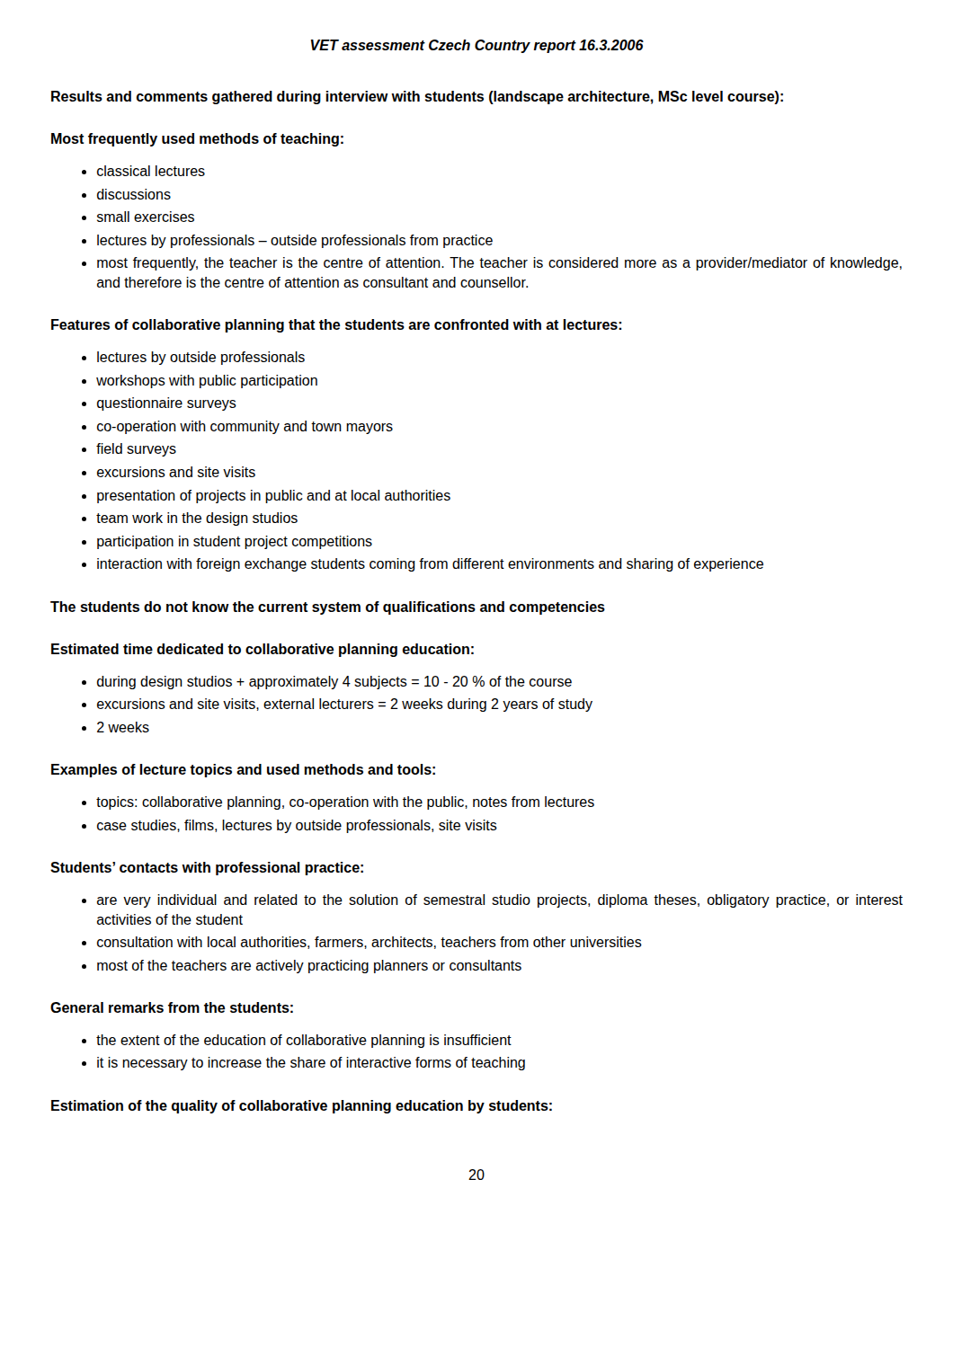VET assessment Czech Country report 16.3.2006
Results and comments gathered during interview with students (landscape architecture, MSc level course):
Most frequently used methods of teaching:
classical lectures
discussions
small exercises
lectures by professionals – outside professionals from practice
most frequently, the teacher is the centre of attention. The teacher is considered more as a provider/mediator of knowledge, and therefore is the centre of attention as consultant and counsellor.
Features of collaborative planning that the students are confronted with at lectures:
lectures by outside professionals
workshops with public participation
questionnaire surveys
co-operation with community and town mayors
field surveys
excursions and site visits
presentation of projects in public and at local authorities
team work in the design studios
participation in student project competitions
interaction with foreign exchange students coming from different environments and sharing of experience
The students do not know the current system of qualifications and competencies
Estimated time dedicated to collaborative planning education:
during design studios + approximately 4 subjects = 10 - 20 % of the course
excursions and site visits, external lecturers = 2 weeks during 2 years of study
2 weeks
Examples of lecture topics and used methods and tools:
topics: collaborative planning, co-operation with the public, notes from lectures
case studies, films, lectures by outside professionals, site visits
Students’ contacts with professional practice:
are very individual and related to the solution of semestral studio projects, diploma theses, obligatory practice, or interest activities of the student
consultation with local authorities, farmers, architects, teachers from other universities
most of the teachers are actively practicing planners or consultants
General remarks from the students:
the extent of the education of collaborative planning is insufficient
it is necessary to increase the share of interactive forms of teaching
Estimation of the quality of collaborative planning education by students:
20